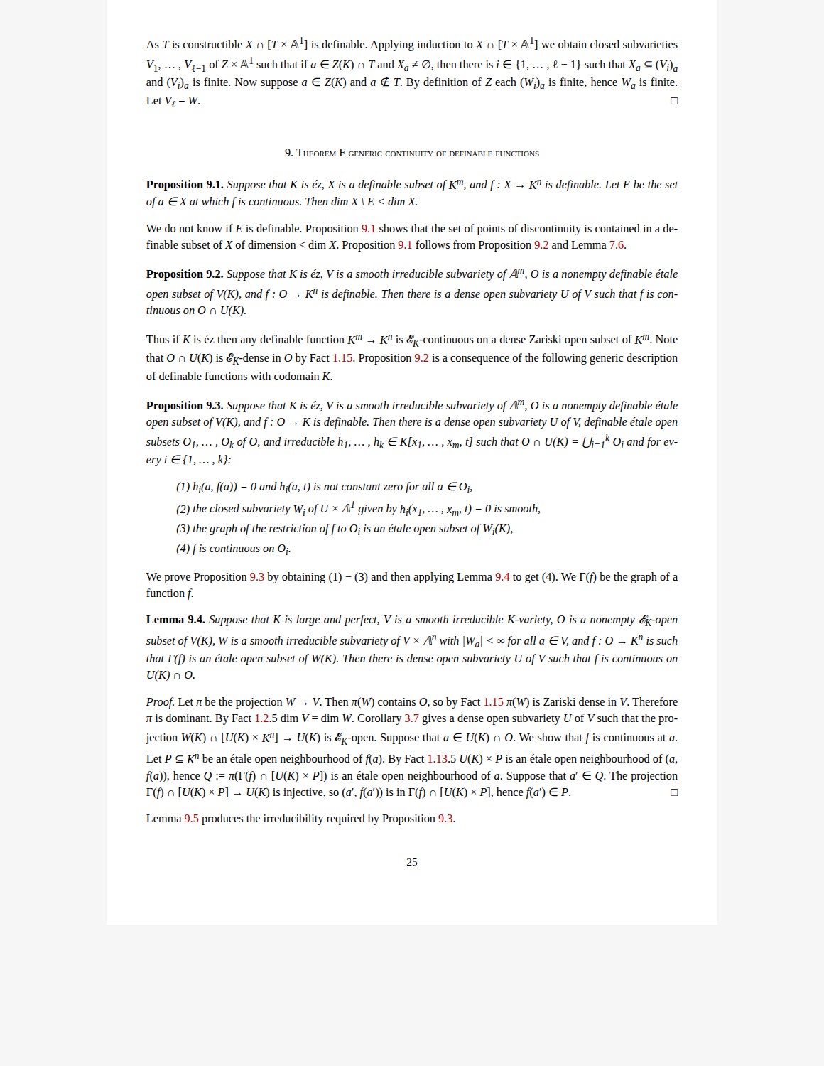As T is constructible X ∩ [T × 𝔸1] is definable. Applying induction to X ∩ [T × 𝔸1] we obtain closed subvarieties V1, … , Vℓ−1 of Z × 𝔸1 such that if a ∈ Z(K) ∩ T and Xa ≠ ∅, then there is i ∈ {1, … , ℓ − 1} such that Xa ⊆ (Vi)a and (Vi)a is finite. Now suppose a ∈ Z(K) and a ∉ T. By definition of Z each (Wi)a is finite, hence Wa is finite. Let Vℓ = W. □
9. Theorem F generic continuity of definable functions
Proposition 9.1. Suppose that K is éz, X is a definable subset of Km, and f : X → Kn is definable. Let E be the set of a ∈ X at which f is continuous. Then dim X \ E < dim X.
We do not know if E is definable. Proposition 9.1 shows that the set of points of discontinuity is contained in a definable subset of X of dimension < dim X. Proposition 9.1 follows from Proposition 9.2 and Lemma 7.6.
Proposition 9.2. Suppose that K is éz, V is a smooth irreducible subvariety of 𝔸m, O is a nonempty definable étale open subset of V(K), and f : O → Kn is definable. Then there is a dense open subvariety U of V such that f is continuous on O ∩ U(K).
Thus if K is éz then any definable function Km → Kn is 𝓔K-continuous on a dense Zariski open subset of Km. Note that O ∩ U(K) is 𝓔K-dense in O by Fact 1.15. Proposition 9.2 is a consequence of the following generic description of definable functions with codomain K.
Proposition 9.3. Suppose that K is éz, V is a smooth irreducible subvariety of 𝔸m, O is a nonempty definable étale open subset of V(K), and f : O → K is definable. Then there is a dense open subvariety U of V, definable étale open subsets O1, … , Ok of O, and irreducible h1, … , hk ∈ K[x1, … , xm, t] such that O ∩ U(K) = ⋃i=1k Oi and for every i ∈ {1, … , k}:
hi(a, f(a)) = 0 and hi(a, t) is not constant zero for all a ∈ Oi,
the closed subvariety Wi of U × 𝔸1 given by hi(x1, … , xm, t) = 0 is smooth,
the graph of the restriction of f to Oi is an étale open subset of Wi(K),
f is continuous on Oi.
We prove Proposition 9.3 by obtaining (1) − (3) and then applying Lemma 9.4 to get (4). We Γ(f) be the graph of a function f.
Lemma 9.4. Suppose that K is large and perfect, V is a smooth irreducible K-variety, O is a nonempty 𝓔K-open subset of V(K), W is a smooth irreducible subvariety of V × 𝔸n with |Wa| < ∞ for all a ∈ V, and f : O → Kn is such that Γ(f) is an étale open subset of W(K). Then there is dense open subvariety U of V such that f is continuous on U(K) ∩ O.
Proof. Let π be the projection W → V. Then π(W) contains O, so by Fact 1.15 π(W) is Zariski dense in V. Therefore π is dominant. By Fact 1.2.5 dim V = dim W. Corollary 3.7 gives a dense open subvariety U of V such that the projection W(K) ∩ [U(K) × Kn] → U(K) is 𝓔K-open. Suppose that a ∈ U(K) ∩ O. We show that f is continuous at a. Let P ⊆ Kn be an étale open neighbourhood of f(a). By Fact 1.13.5 U(K) × P is an étale open neighbourhood of (a, f(a)), hence Q := π(Γ(f) ∩ [U(K) × P]) is an étale open neighbourhood of a. Suppose that a′ ∈ Q. The projection Γ(f) ∩ [U(K) × P] → U(K) is injective, so (a′, f(a′)) is in Γ(f) ∩ [U(K) × P], hence f(a′) ∈ P. □
Lemma 9.5 produces the irreducibility required by Proposition 9.3.
25